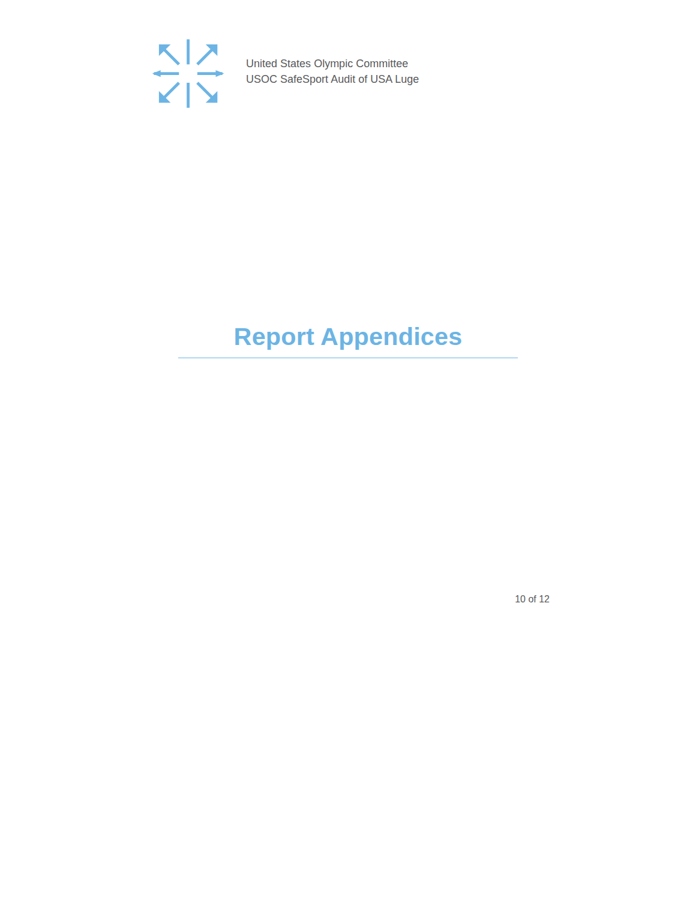United States Olympic Committee
USOC SafeSport Audit of USA Luge
Report Appendices
10 of 12